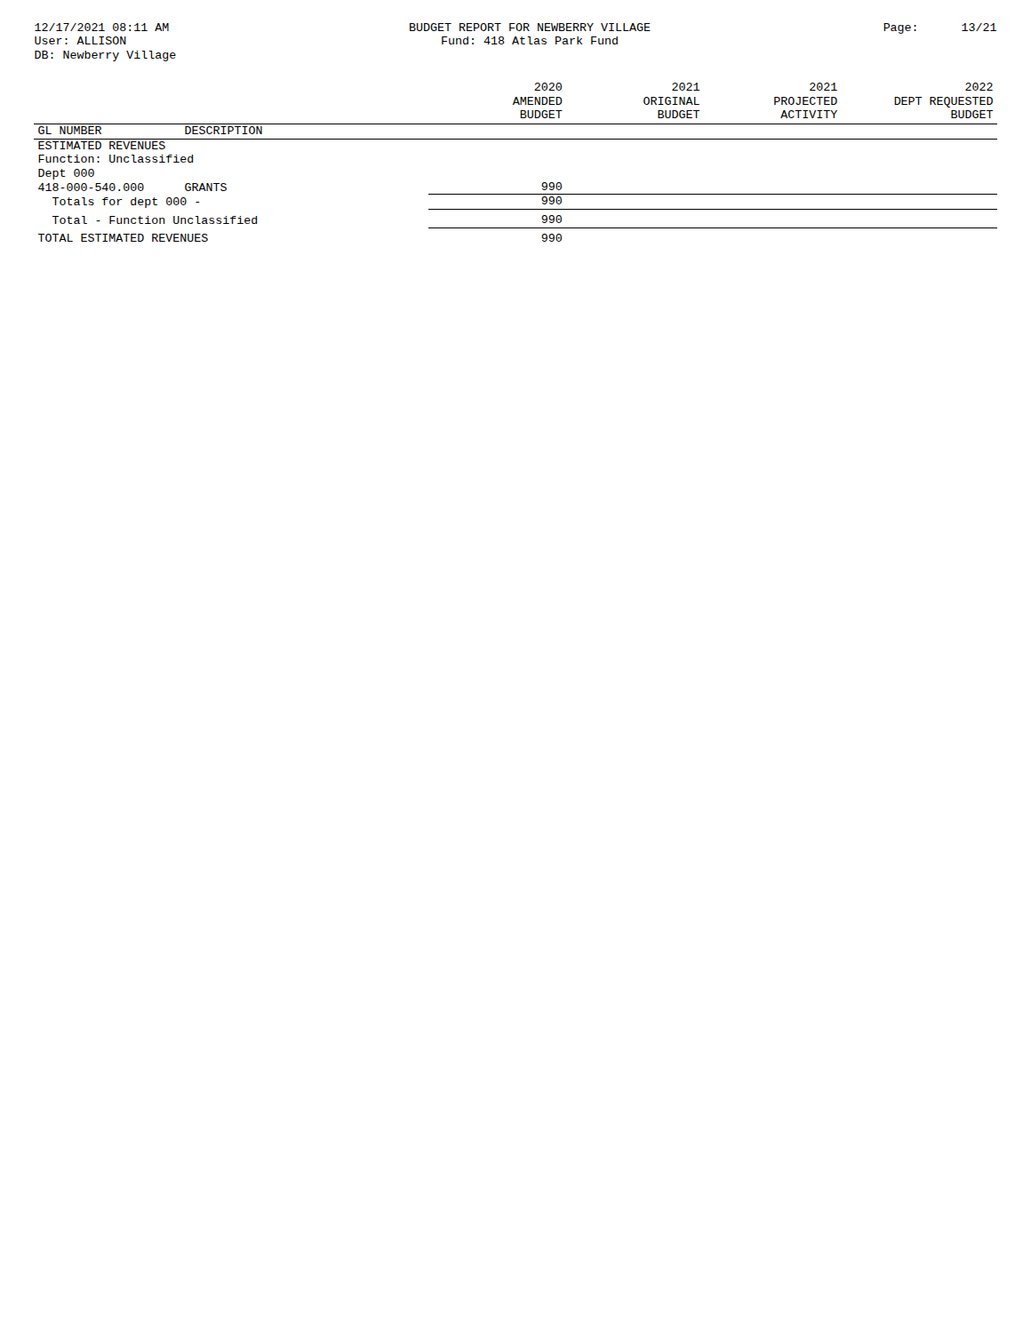12/17/2021 08:11 AM User: ALLISON DB: Newberry Village
BUDGET REPORT FOR NEWBERRY VILLAGE Fund: 418 Atlas Park Fund
Page: 13/21
| | | 2020 AMENDED BUDGET | 2021 ORIGINAL BUDGET | 2021 PROJECTED ACTIVITY | 2022 DEPT REQUESTED BUDGET |
| --- | --- | --- | --- | --- | --- |
| GL NUMBER | DESCRIPTION | | | | |
| ESTIMATED REVENUES |
| Function: Unclassified |
| Dept 000 |
| 418-000-540.000 | GRANTS | 990 | | | |
| Totals for dept 000 - | 990 | | | |
| Total - Function Unclassified | 990 | | | |
| TOTAL ESTIMATED REVENUES | 990 | | | |